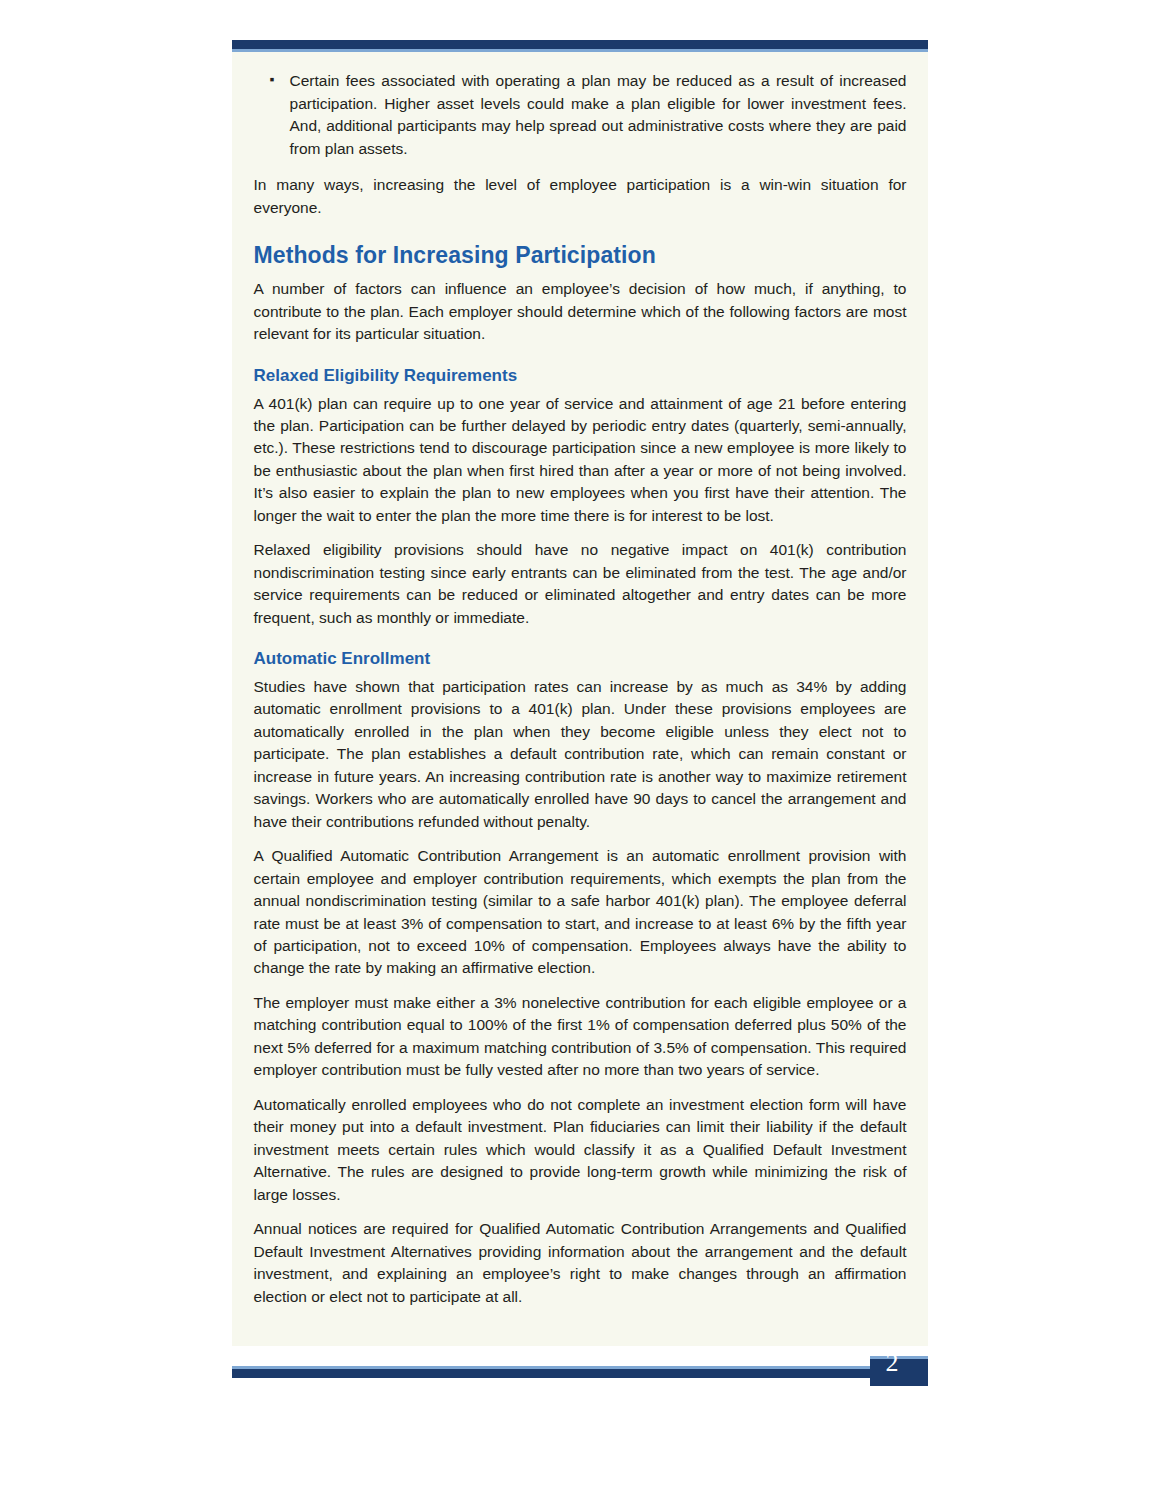Certain fees associated with operating a plan may be reduced as a result of increased participation. Higher asset levels could make a plan eligible for lower investment fees. And, additional participants may help spread out administrative costs where they are paid from plan assets.
In many ways, increasing the level of employee participation is a win-win situation for everyone.
Methods for Increasing Participation
A number of factors can influence an employee’s decision of how much, if anything, to contribute to the plan. Each employer should determine which of the following factors are most relevant for its particular situation.
Relaxed Eligibility Requirements
A 401(k) plan can require up to one year of service and attainment of age 21 before entering the plan. Participation can be further delayed by periodic entry dates (quarterly, semi-annually, etc.). These restrictions tend to discourage participation since a new employee is more likely to be enthusiastic about the plan when first hired than after a year or more of not being involved. It’s also easier to explain the plan to new employees when you first have their attention. The longer the wait to enter the plan the more time there is for interest to be lost.
Relaxed eligibility provisions should have no negative impact on 401(k) contribution nondiscrimination testing since early entrants can be eliminated from the test. The age and/or service requirements can be reduced or eliminated altogether and entry dates can be more frequent, such as monthly or immediate.
Automatic Enrollment
Studies have shown that participation rates can increase by as much as 34% by adding automatic enrollment provisions to a 401(k) plan. Under these provisions employees are automatically enrolled in the plan when they become eligible unless they elect not to participate. The plan establishes a default contribution rate, which can remain constant or increase in future years. An increasing contribution rate is another way to maximize retirement savings. Workers who are automatically enrolled have 90 days to cancel the arrangement and have their contributions refunded without penalty.
A Qualified Automatic Contribution Arrangement is an automatic enrollment provision with certain employee and employer contribution requirements, which exempts the plan from the annual nondiscrimination testing (similar to a safe harbor 401(k) plan). The employee deferral rate must be at least 3% of compensation to start, and increase to at least 6% by the fifth year of participation, not to exceed 10% of compensation. Employees always have the ability to change the rate by making an affirmative election.
The employer must make either a 3% nonelective contribution for each eligible employee or a matching contribution equal to 100% of the first 1% of compensation deferred plus 50% of the next 5% deferred for a maximum matching contribution of 3.5% of compensation. This required employer contribution must be fully vested after no more than two years of service.
Automatically enrolled employees who do not complete an investment election form will have their money put into a default investment. Plan fiduciaries can limit their liability if the default investment meets certain rules which would classify it as a Qualified Default Investment Alternative. The rules are designed to provide long-term growth while minimizing the risk of large losses.
Annual notices are required for Qualified Automatic Contribution Arrangements and Qualified Default Investment Alternatives providing information about the arrangement and the default investment, and explaining an employee’s right to make changes through an affirmation election or elect not to participate at all.
2